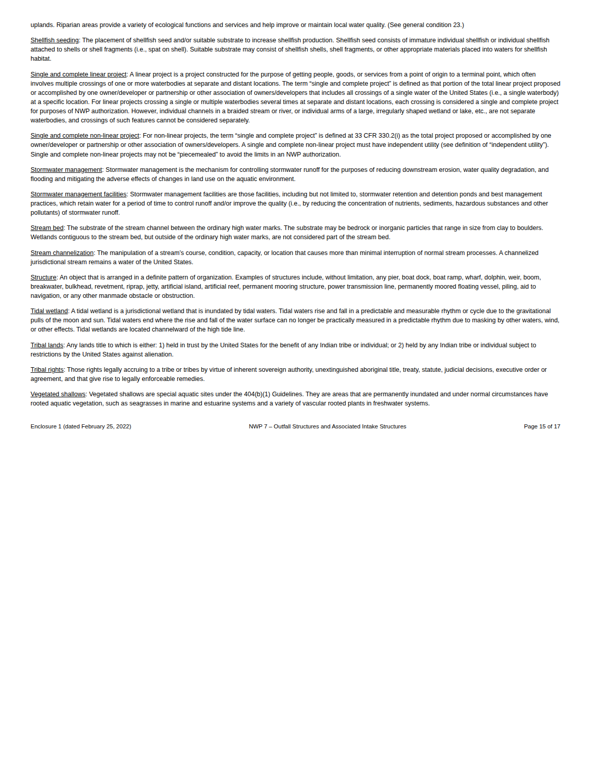uplands. Riparian areas provide a variety of ecological functions and services and help improve or maintain local water quality. (See general condition 23.)
Shellfish seeding: The placement of shellfish seed and/or suitable substrate to increase shellfish production. Shellfish seed consists of immature individual shellfish or individual shellfish attached to shells or shell fragments (i.e., spat on shell). Suitable substrate may consist of shellfish shells, shell fragments, or other appropriate materials placed into waters for shellfish habitat.
Single and complete linear project: A linear project is a project constructed for the purpose of getting people, goods, or services from a point of origin to a terminal point, which often involves multiple crossings of one or more waterbodies at separate and distant locations. The term “single and complete project” is defined as that portion of the total linear project proposed or accomplished by one owner/developer or partnership or other association of owners/developers that includes all crossings of a single water of the United States (i.e., a single waterbody) at a specific location. For linear projects crossing a single or multiple waterbodies several times at separate and distant locations, each crossing is considered a single and complete project for purposes of NWP authorization. However, individual channels in a braided stream or river, or individual arms of a large, irregularly shaped wetland or lake, etc., are not separate waterbodies, and crossings of such features cannot be considered separately.
Single and complete non-linear project: For non-linear projects, the term “single and complete project” is defined at 33 CFR 330.2(i) as the total project proposed or accomplished by one owner/developer or partnership or other association of owners/developers. A single and complete non-linear project must have independent utility (see definition of “independent utility”). Single and complete non-linear projects may not be “piecemealed” to avoid the limits in an NWP authorization.
Stormwater management: Stormwater management is the mechanism for controlling stormwater runoff for the purposes of reducing downstream erosion, water quality degradation, and flooding and mitigating the adverse effects of changes in land use on the aquatic environment.
Stormwater management facilities: Stormwater management facilities are those facilities, including but not limited to, stormwater retention and detention ponds and best management practices, which retain water for a period of time to control runoff and/or improve the quality (i.e., by reducing the concentration of nutrients, sediments, hazardous substances and other pollutants) of stormwater runoff.
Stream bed: The substrate of the stream channel between the ordinary high water marks. The substrate may be bedrock or inorganic particles that range in size from clay to boulders. Wetlands contiguous to the stream bed, but outside of the ordinary high water marks, are not considered part of the stream bed.
Stream channelization: The manipulation of a stream’s course, condition, capacity, or location that causes more than minimal interruption of normal stream processes. A channelized jurisdictional stream remains a water of the United States.
Structure: An object that is arranged in a definite pattern of organization. Examples of structures include, without limitation, any pier, boat dock, boat ramp, wharf, dolphin, weir, boom, breakwater, bulkhead, revetment, riprap, jetty, artificial island, artificial reef, permanent mooring structure, power transmission line, permanently moored floating vessel, piling, aid to navigation, or any other manmade obstacle or obstruction.
Tidal wetland: A tidal wetland is a jurisdictional wetland that is inundated by tidal waters. Tidal waters rise and fall in a predictable and measurable rhythm or cycle due to the gravitational pulls of the moon and sun. Tidal waters end where the rise and fall of the water surface can no longer be practically measured in a predictable rhythm due to masking by other waters, wind, or other effects. Tidal wetlands are located channelward of the high tide line.
Tribal lands: Any lands title to which is either: 1) held in trust by the United States for the benefit of any Indian tribe or individual; or 2) held by any Indian tribe or individual subject to restrictions by the United States against alienation.
Tribal rights: Those rights legally accruing to a tribe or tribes by virtue of inherent sovereign authority, unextinguished aboriginal title, treaty, statute, judicial decisions, executive order or agreement, and that give rise to legally enforceable remedies.
Vegetated shallows: Vegetated shallows are special aquatic sites under the 404(b)(1) Guidelines. They are areas that are permanently inundated and under normal circumstances have rooted aquatic vegetation, such as seagrasses in marine and estuarine systems and a variety of vascular rooted plants in freshwater systems.
Enclosure 1 (dated February 25, 2022) NWP 7 – Outfall Structures and Associated Intake Structures Page 15 of 17